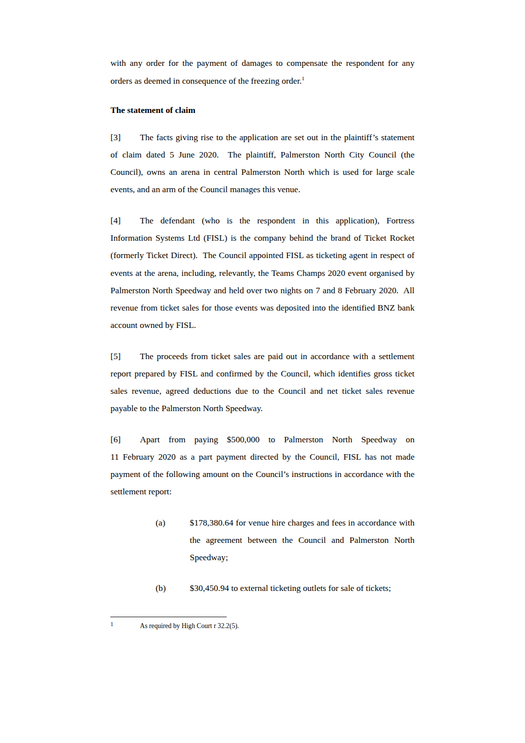with any order for the payment of damages to compensate the respondent for any orders as deemed in consequence of the freezing order.1
The statement of claim
[3] The facts giving rise to the application are set out in the plaintiff’s statement of claim dated 5 June 2020. The plaintiff, Palmerston North City Council (the Council), owns an arena in central Palmerston North which is used for large scale events, and an arm of the Council manages this venue.
[4] The defendant (who is the respondent in this application), Fortress Information Systems Ltd (FISL) is the company behind the brand of Ticket Rocket (formerly Ticket Direct). The Council appointed FISL as ticketing agent in respect of events at the arena, including, relevantly, the Teams Champs 2020 event organised by Palmerston North Speedway and held over two nights on 7 and 8 February 2020. All revenue from ticket sales for those events was deposited into the identified BNZ bank account owned by FISL.
[5] The proceeds from ticket sales are paid out in accordance with a settlement report prepared by FISL and confirmed by the Council, which identifies gross ticket sales revenue, agreed deductions due to the Council and net ticket sales revenue payable to the Palmerston North Speedway.
[6] Apart from paying $500,000 to Palmerston North Speedway on 11 February 2020 as a part payment directed by the Council, FISL has not made payment of the following amount on the Council’s instructions in accordance with the settlement report:
(a)$178,380.64 for venue hire charges and fees in accordance with the agreement between the Council and Palmerston North Speedway;
(b)$30,450.94 to external ticketing outlets for sale of tickets;
1 As required by High Court r 32.2(5).